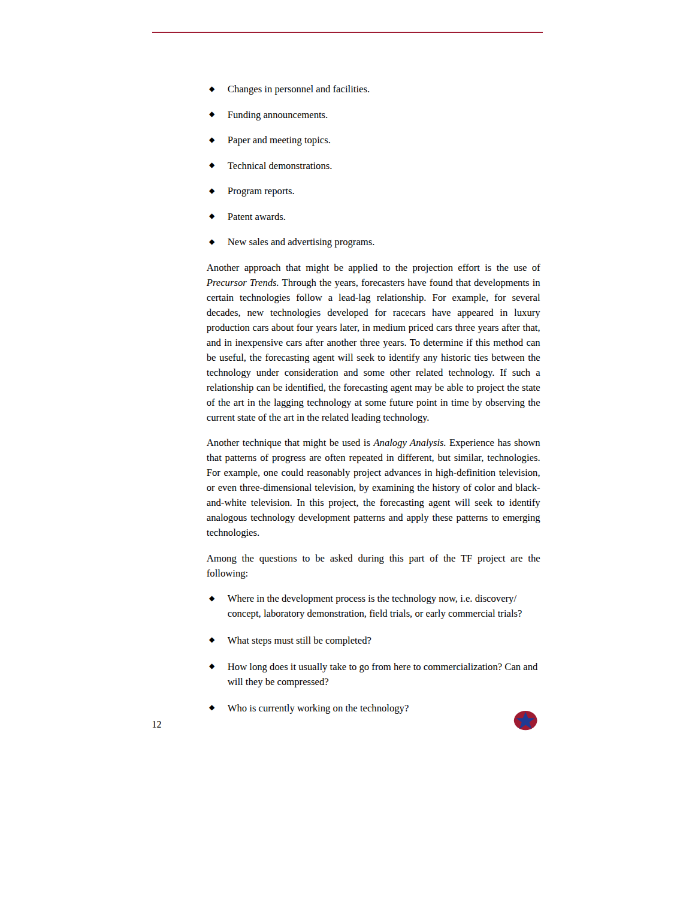Changes in personnel and facilities.
Funding announcements.
Paper and meeting topics.
Technical demonstrations.
Program reports.
Patent awards.
New sales and advertising programs.
Another approach that might be applied to the projection effort is the use of Precursor Trends. Through the years, forecasters have found that developments in certain technologies follow a lead-lag relationship. For example, for several decades, new technologies developed for racecars have appeared in luxury production cars about four years later, in medium priced cars three years after that, and in inexpensive cars after another three years. To determine if this method can be useful, the forecasting agent will seek to identify any historic ties between the technology under consideration and some other related technology. If such a relationship can be identified, the forecasting agent may be able to project the state of the art in the lagging technology at some future point in time by observing the current state of the art in the related leading technology.
Another technique that might be used is Analogy Analysis. Experience has shown that patterns of progress are often repeated in different, but similar, technologies. For example, one could reasonably project advances in high-definition television, or even three-dimensional television, by examining the history of color and black-and-white television. In this project, the forecasting agent will seek to identify analogous technology development patterns and apply these patterns to emerging technologies.
Among the questions to be asked during this part of the TF project are the following:
Where in the development process is the technology now, i.e. discovery/ concept, laboratory demonstration, field trials, or early commercial trials?
What steps must still be completed?
How long does it usually take to go from here to commercialization? Can and will they be compressed?
Who is currently working on the technology?
12